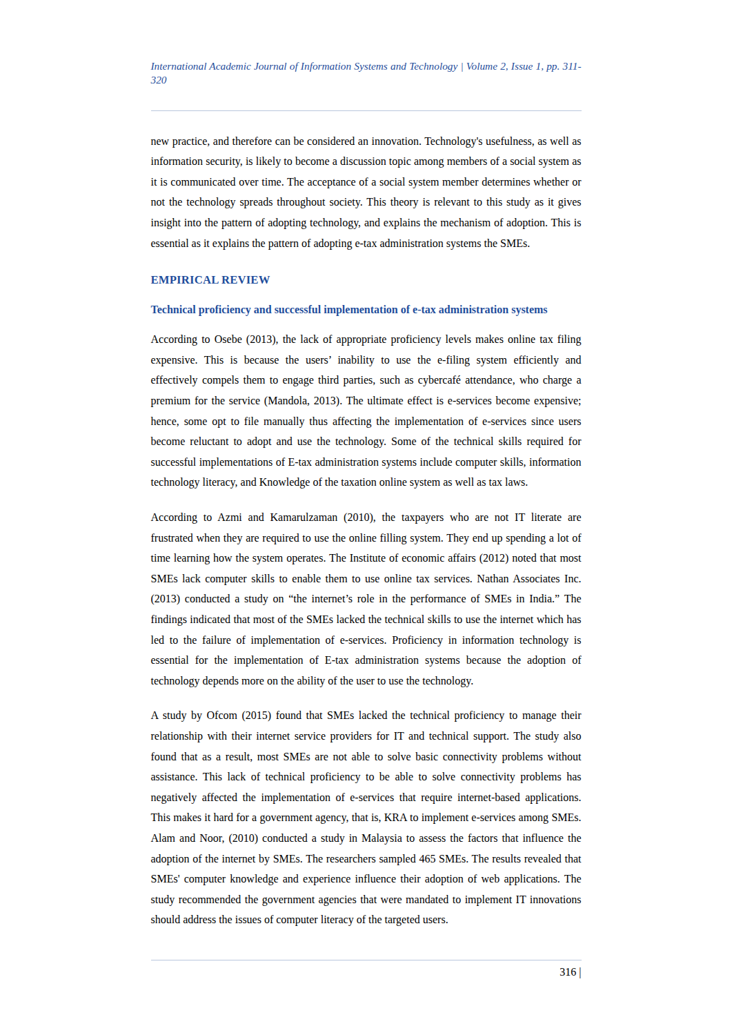International Academic Journal of Information Systems and Technology | Volume 2, Issue 1, pp. 311-320
new practice, and therefore can be considered an innovation. Technology's usefulness, as well as information security, is likely to become a discussion topic among members of a social system as it is communicated over time. The acceptance of a social system member determines whether or not the technology spreads throughout society. This theory is relevant to this study as it gives insight into the pattern of adopting technology, and explains the mechanism of adoption. This is essential as it explains the pattern of adopting e-tax administration systems the SMEs.
EMPIRICAL REVIEW
Technical proficiency and successful implementation of e-tax administration systems
According to Osebe (2013), the lack of appropriate proficiency levels makes online tax filing expensive. This is because the users’ inability to use the e-filing system efficiently and effectively compels them to engage third parties, such as cybercafé attendance, who charge a premium for the service (Mandola, 2013). The ultimate effect is e-services become expensive; hence, some opt to file manually thus affecting the implementation of e-services since users become reluctant to adopt and use the technology. Some of the technical skills required for successful implementations of E-tax administration systems include computer skills, information technology literacy, and Knowledge of the taxation online system as well as tax laws.
According to Azmi and Kamarulzaman (2010), the taxpayers who are not IT literate are frustrated when they are required to use the online filling system. They end up spending a lot of time learning how the system operates. The Institute of economic affairs (2012) noted that most SMEs lack computer skills to enable them to use online tax services. Nathan Associates Inc. (2013) conducted a study on “the internet’s role in the performance of SMEs in India.” The findings indicated that most of the SMEs lacked the technical skills to use the internet which has led to the failure of implementation of e-services. Proficiency in information technology is essential for the implementation of E-tax administration systems because the adoption of technology depends more on the ability of the user to use the technology.
A study by Ofcom (2015) found that SMEs lacked the technical proficiency to manage their relationship with their internet service providers for IT and technical support. The study also found that as a result, most SMEs are not able to solve basic connectivity problems without assistance. This lack of technical proficiency to be able to solve connectivity problems has negatively affected the implementation of e-services that require internet-based applications. This makes it hard for a government agency, that is, KRA to implement e-services among SMEs. Alam and Noor, (2010) conducted a study in Malaysia to assess the factors that influence the adoption of the internet by SMEs. The researchers sampled 465 SMEs. The results revealed that SMEs' computer knowledge and experience influence their adoption of web applications. The study recommended the government agencies that were mandated to implement IT innovations should address the issues of computer literacy of the targeted users.
316 |